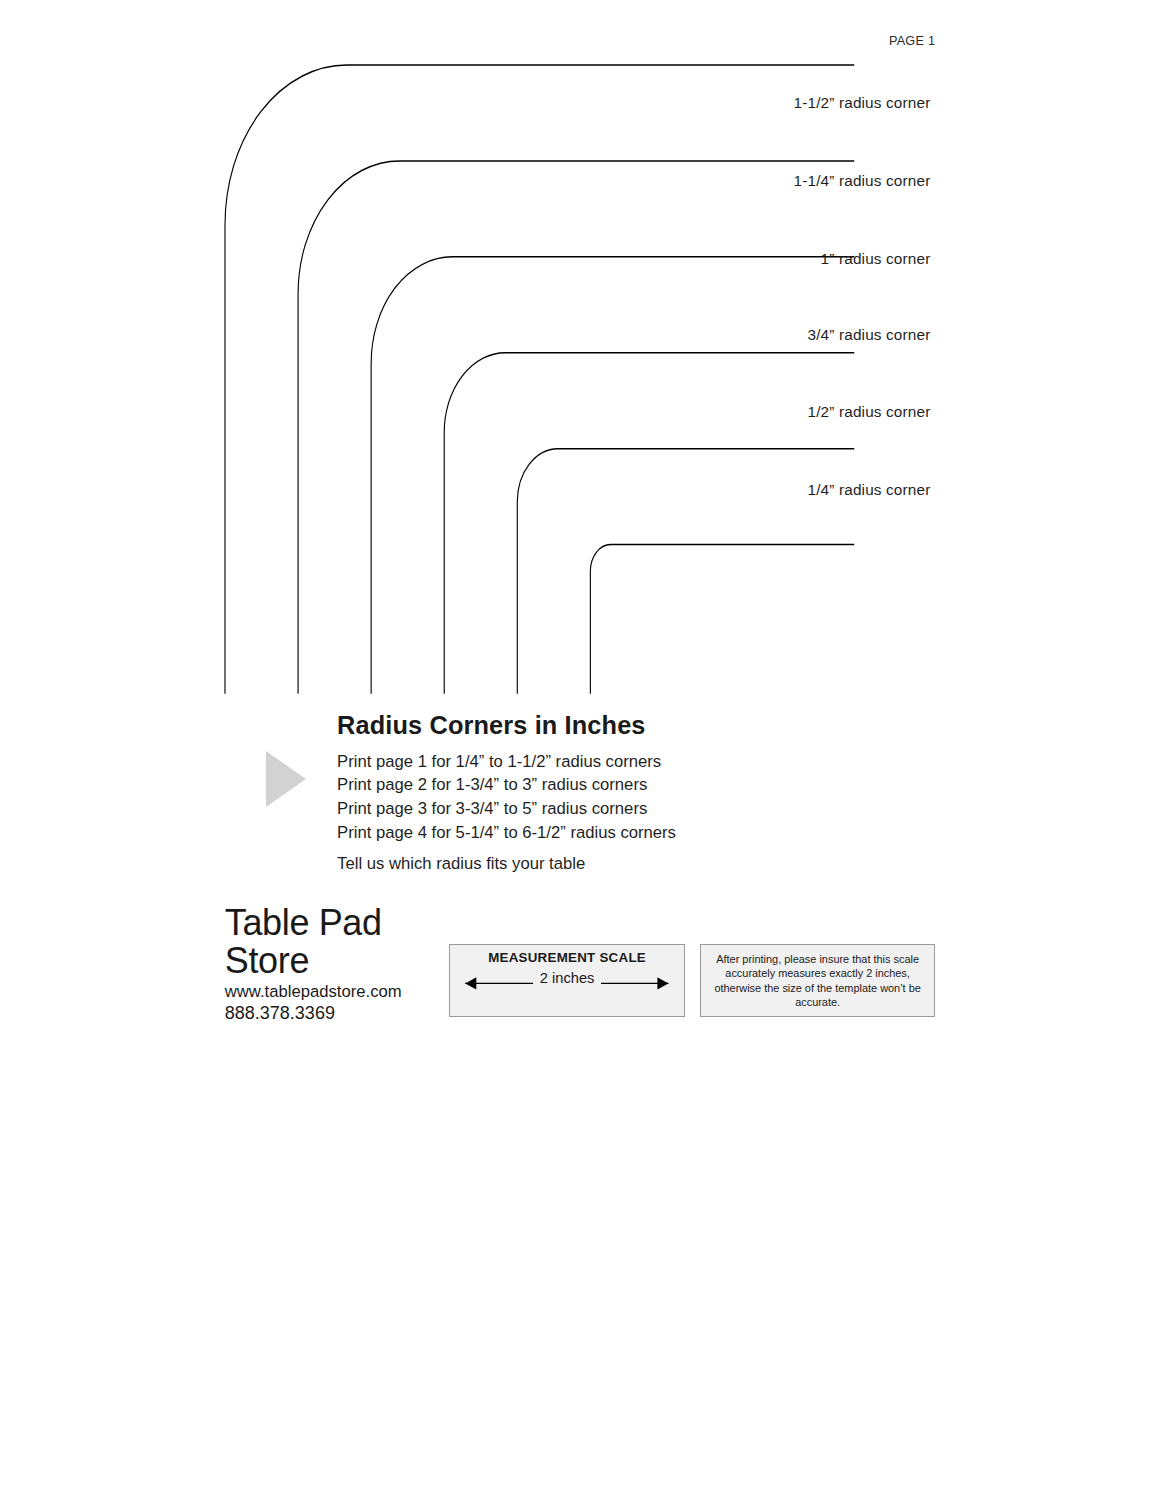PAGE 1
1-1/2” radius corner 1-1/4” radius corner 1” radius corner 3/4” radius corner 1/2” radius corner 1/4” radius corner
Radius Corners in Inches
Print page 1 for 1/4” to 1-1/2” radius corners
Print page 2 for 1-3/4” to 3” radius corners
Print page 3 for 3-3/4” to 5” radius corners
Print page 4 for 5-1/4” to 6-1/2” radius corners
Tell us which radius fits your table
Table Pad Store
www.tablepadstore.com
888.378.3369
MEASUREMENT SCALE
2 inches
After printing, please insure that this scale accurately measures exactly 2 inches, otherwise the size of the template won’t be accurate.